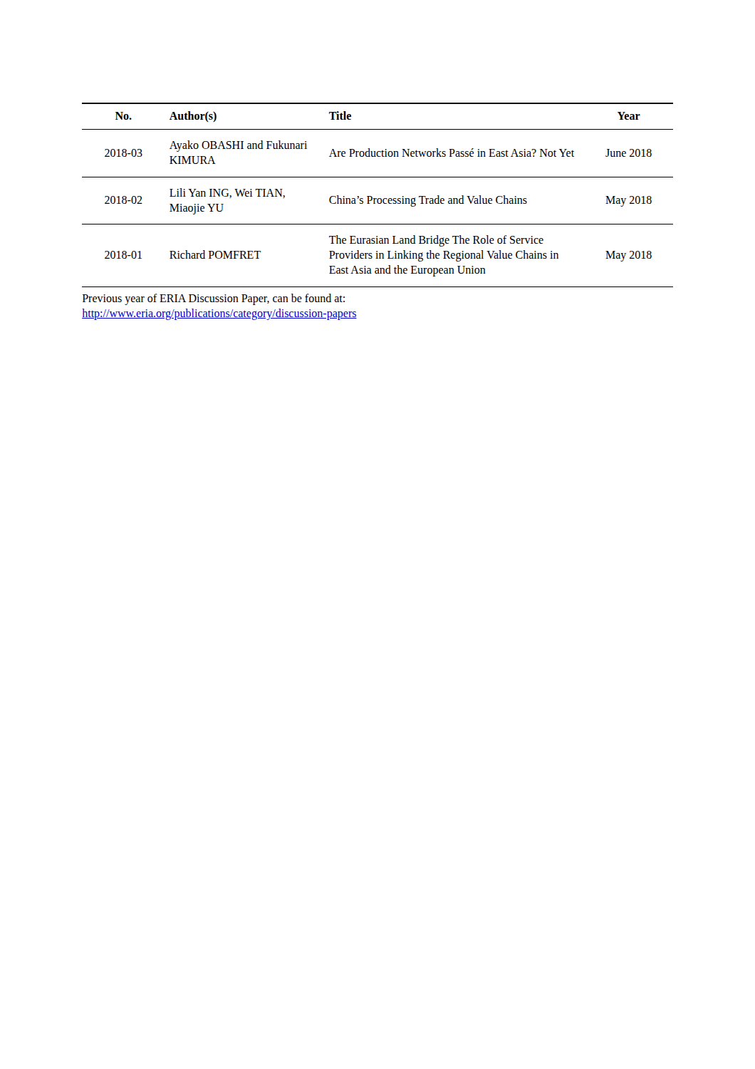| No. | Author(s) | Title | Year |
| --- | --- | --- | --- |
| 2018-03 | Ayako OBASHI and Fukunari KIMURA | Are Production Networks Passé in East Asia? Not Yet | June 2018 |
| 2018-02 | Lili Yan ING, Wei TIAN, Miaojie YU | China’s Processing Trade and Value Chains | May 2018 |
| 2018-01 | Richard POMFRET | The Eurasian Land Bridge The Role of Service Providers in Linking the Regional Value Chains in East Asia and the European Union | May 2018 |
Previous year of ERIA Discussion Paper, can be found at:
http://www.eria.org/publications/category/discussion-papers